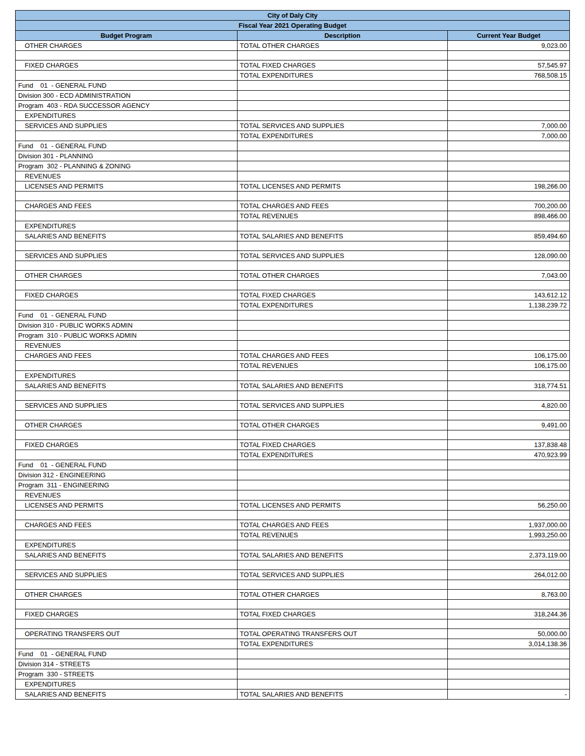| City of Daly City |
| Fiscal Year 2021 Operating Budget |
| Budget Program | Description | Current Year Budget |
| OTHER CHARGES | TOTAL OTHER CHARGES | 9,023.00 |
| FIXED CHARGES | TOTAL FIXED CHARGES | 57,545.97 |
| | TOTAL EXPENDITURES | 768,508.15 |
| Fund 01 - GENERAL FUND | | |
| Division 300 - ECD ADMINISTRATION | | |
| Program 403 - RDA SUCCESSOR AGENCY | | |
| EXPENDITURES | | |
| SERVICES AND SUPPLIES | TOTAL SERVICES AND SUPPLIES | 7,000.00 |
| | TOTAL EXPENDITURES | 7,000.00 |
| Fund 01 - GENERAL FUND | | |
| Division 301 - PLANNING | | |
| Program 302 - PLANNING & ZONING | | |
| REVENUES | | |
| LICENSES AND PERMITS | TOTAL LICENSES AND PERMITS | 198,266.00 |
| CHARGES AND FEES | TOTAL CHARGES AND FEES | 700,200.00 |
| | TOTAL REVENUES | 898,466.00 |
| EXPENDITURES | | |
| SALARIES AND BENEFITS | TOTAL SALARIES AND BENEFITS | 859,494.60 |
| SERVICES AND SUPPLIES | TOTAL SERVICES AND SUPPLIES | 128,090.00 |
| OTHER CHARGES | TOTAL OTHER CHARGES | 7,043.00 |
| FIXED CHARGES | TOTAL FIXED CHARGES | 143,612.12 |
| | TOTAL EXPENDITURES | 1,138,239.72 |
| Fund 01 - GENERAL FUND | | |
| Division 310 - PUBLIC WORKS ADMIN | | |
| Program 310 - PUBLIC WORKS ADMIN | | |
| REVENUES | | |
| CHARGES AND FEES | TOTAL CHARGES AND FEES | 106,175.00 |
| | TOTAL REVENUES | 106,175.00 |
| EXPENDITURES | | |
| SALARIES AND BENEFITS | TOTAL SALARIES AND BENEFITS | 318,774.51 |
| SERVICES AND SUPPLIES | TOTAL SERVICES AND SUPPLIES | 4,820.00 |
| OTHER CHARGES | TOTAL OTHER CHARGES | 9,491.00 |
| FIXED CHARGES | TOTAL FIXED CHARGES | 137,838.48 |
| | TOTAL EXPENDITURES | 470,923.99 |
| Fund 01 - GENERAL FUND | | |
| Division 312 - ENGINEERING | | |
| Program 311 - ENGINEERING | | |
| REVENUES | | |
| LICENSES AND PERMITS | TOTAL LICENSES AND PERMITS | 56,250.00 |
| CHARGES AND FEES | TOTAL CHARGES AND FEES | 1,937,000.00 |
| | TOTAL REVENUES | 1,993,250.00 |
| EXPENDITURES | | |
| SALARIES AND BENEFITS | TOTAL SALARIES AND BENEFITS | 2,373,119.00 |
| SERVICES AND SUPPLIES | TOTAL SERVICES AND SUPPLIES | 264,012.00 |
| OTHER CHARGES | TOTAL OTHER CHARGES | 8,763.00 |
| FIXED CHARGES | TOTAL FIXED CHARGES | 318,244.36 |
| OPERATING TRANSFERS OUT | TOTAL OPERATING TRANSFERS OUT | 50,000.00 |
| | TOTAL EXPENDITURES | 3,014,138.36 |
| Fund 01 - GENERAL FUND | | |
| Division 314 - STREETS | | |
| Program 330 - STREETS | | |
| EXPENDITURES | | |
| SALARIES AND BENEFITS | TOTAL SALARIES AND BENEFITS | - |